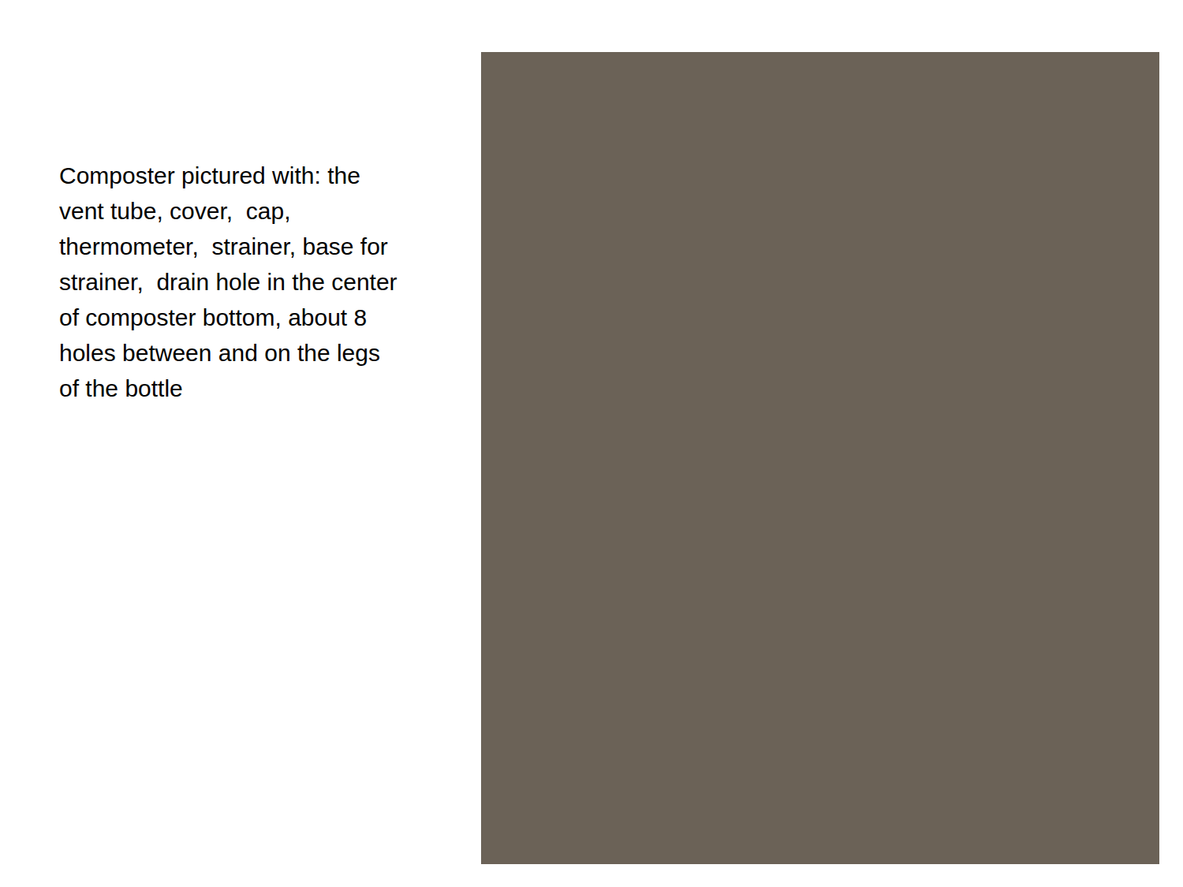Composter pictured with: the vent tube, cover, cap, thermometer, strainer, base for strainer, drain hole in the center of composter bottom, about 8 holes between and on the legs of the bottle